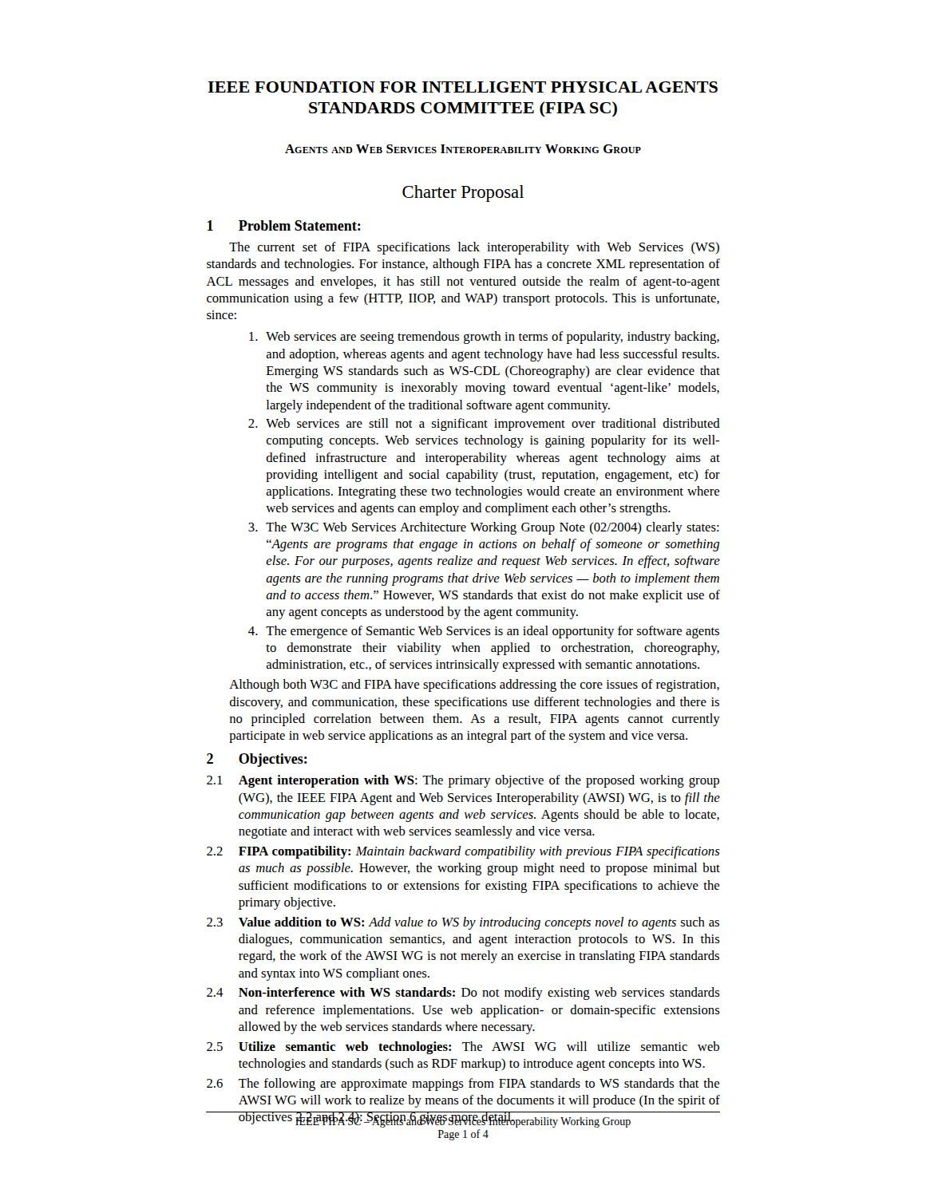IEEE FOUNDATION FOR INTELLIGENT PHYSICAL AGENTS
STANDARDS COMMITTEE (FIPA SC)
Agents and Web Services Interoperability Working Group
Charter Proposal
1 Problem Statement:
The current set of FIPA specifications lack interoperability with Web Services (WS) standards and technologies. For instance, although FIPA has a concrete XML representation of ACL messages and envelopes, it has still not ventured outside the realm of agent-to-agent communication using a few (HTTP, IIOP, and WAP) transport protocols. This is unfortunate, since:
Web services are seeing tremendous growth in terms of popularity, industry backing, and adoption, whereas agents and agent technology have had less successful results. Emerging WS standards such as WS-CDL (Choreography) are clear evidence that the WS community is inexorably moving toward eventual ‘agent-like’ models, largely independent of the traditional software agent community.
Web services are still not a significant improvement over traditional distributed computing concepts. Web services technology is gaining popularity for its well-defined infrastructure and interoperability whereas agent technology aims at providing intelligent and social capability (trust, reputation, engagement, etc) for applications. Integrating these two technologies would create an environment where web services and agents can employ and compliment each other’s strengths.
The W3C Web Services Architecture Working Group Note (02/2004) clearly states: “Agents are programs that engage in actions on behalf of someone or something else. For our purposes, agents realize and request Web services. In effect, software agents are the running programs that drive Web services — both to implement them and to access them.” However, WS standards that exist do not make explicit use of any agent concepts as understood by the agent community.
The emergence of Semantic Web Services is an ideal opportunity for software agents to demonstrate their viability when applied to orchestration, choreography, administration, etc., of services intrinsically expressed with semantic annotations.
Although both W3C and FIPA have specifications addressing the core issues of registration, discovery, and communication, these specifications use different technologies and there is no principled correlation between them. As a result, FIPA agents cannot currently participate in web service applications as an integral part of the system and vice versa.
2 Objectives:
2.1
Agent interoperation with WS: The primary objective of the proposed working group (WG), the IEEE FIPA Agent and Web Services Interoperability (AWSI) WG, is to fill the communication gap between agents and web services. Agents should be able to locate, negotiate and interact with web services seamlessly and vice versa.
2.2
FIPA compatibility: Maintain backward compatibility with previous FIPA specifications as much as possible. However, the working group might need to propose minimal but sufficient modifications to or extensions for existing FIPA specifications to achieve the primary objective.
2.3
Value addition to WS: Add value to WS by introducing concepts novel to agents such as dialogues, communication semantics, and agent interaction protocols to WS. In this regard, the work of the AWSI WG is not merely an exercise in translating FIPA standards and syntax into WS compliant ones.
2.4
Non-interference with WS standards: Do not modify existing web services standards and reference implementations. Use web application- or domain-specific extensions allowed by the web services standards where necessary.
2.5
Utilize semantic web technologies: The AWSI WG will utilize semantic web technologies and standards (such as RDF markup) to introduce agent concepts into WS.
2.6
The following are approximate mappings from FIPA standards to WS standards that the AWSI WG will work to realize by means of the documents it will produce (In the spirit of objectives 2.2 and 2.4): Section 6 gives more detail.
IEEE FIPA SC – Agents and Web Services Interoperability Working Group
Page 1 of 4